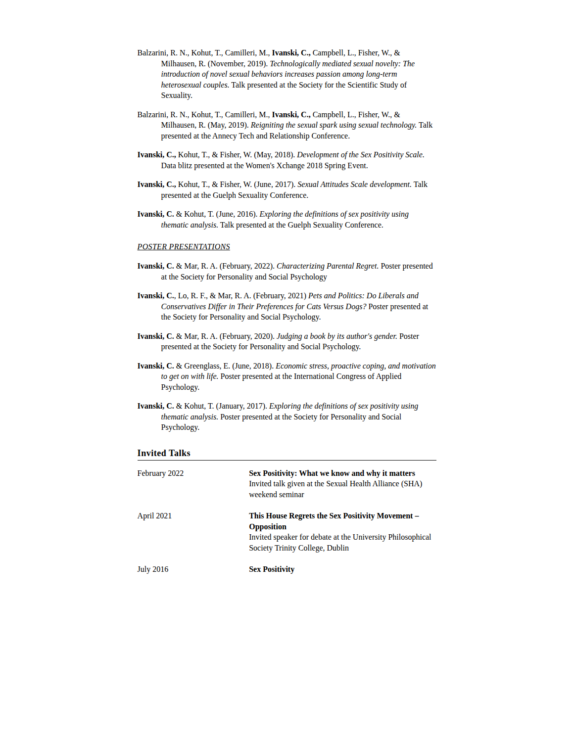Balzarini, R. N., Kohut, T., Camilleri, M., Ivanski, C., Campbell, L., Fisher, W., & Milhausen, R. (November, 2019). Technologically mediated sexual novelty: The introduction of novel sexual behaviors increases passion among long-term heterosexual couples. Talk presented at the Society for the Scientific Study of Sexuality.
Balzarini, R. N., Kohut, T., Camilleri, M., Ivanski, C., Campbell, L., Fisher, W., & Milhausen, R. (May, 2019). Reigniting the sexual spark using sexual technology. Talk presented at the Annecy Tech and Relationship Conference.
Ivanski, C., Kohut, T., & Fisher, W. (May, 2018). Development of the Sex Positivity Scale. Data blitz presented at the Women's Xchange 2018 Spring Event.
Ivanski, C., Kohut, T., & Fisher, W. (June, 2017). Sexual Attitudes Scale development. Talk presented at the Guelph Sexuality Conference.
Ivanski, C. & Kohut, T. (June, 2016). Exploring the definitions of sex positivity using thematic analysis. Talk presented at the Guelph Sexuality Conference.
POSTER PRESENTATIONS
Ivanski, C. & Mar, R. A. (February, 2022). Characterizing Parental Regret. Poster presented at the Society for Personality and Social Psychology
Ivanski, C., Lo, R. F., & Mar, R. A. (February, 2021) Pets and Politics: Do Liberals and Conservatives Differ in Their Preferences for Cats Versus Dogs? Poster presented at the Society for Personality and Social Psychology.
Ivanski, C. & Mar, R. A. (February, 2020). Judging a book by its author's gender. Poster presented at the Society for Personality and Social Psychology.
Ivanski, C. & Greenglass, E. (June, 2018). Economic stress, proactive coping, and motivation to get on with life. Poster presented at the International Congress of Applied Psychology.
Ivanski, C. & Kohut, T. (January, 2017). Exploring the definitions of sex positivity using thematic analysis. Poster presented at the Society for Personality and Social Psychology.
Invited Talks
| February 2022 | Sex Positivity: What we know and why it matters Invited talk given at the Sexual Health Alliance (SHA) weekend seminar |
| April 2021 | This House Regrets the Sex Positivity Movement – Opposition Invited speaker for debate at the University Philosophical Society Trinity College, Dublin |
| July 2016 | Sex Positivity |